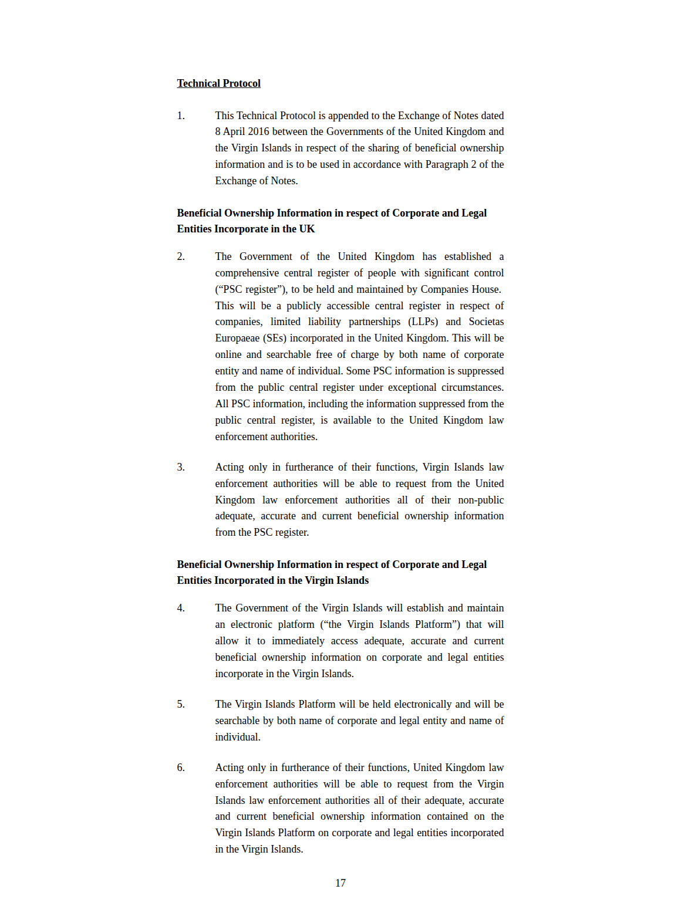Technical Protocol
1. This Technical Protocol is appended to the Exchange of Notes dated 8 April 2016 between the Governments of the United Kingdom and the Virgin Islands in respect of the sharing of beneficial ownership information and is to be used in accordance with Paragraph 2 of the Exchange of Notes.
Beneficial Ownership Information in respect of Corporate and Legal Entities Incorporate in the UK
2. The Government of the United Kingdom has established a comprehensive central register of people with significant control (“PSC register”), to be held and maintained by Companies House. This will be a publicly accessible central register in respect of companies, limited liability partnerships (LLPs) and Societas Europaeae (SEs) incorporated in the United Kingdom. This will be online and searchable free of charge by both name of corporate entity and name of individual. Some PSC information is suppressed from the public central register under exceptional circumstances. All PSC information, including the information suppressed from the public central register, is available to the United Kingdom law enforcement authorities.
3. Acting only in furtherance of their functions, Virgin Islands law enforcement authorities will be able to request from the United Kingdom law enforcement authorities all of their non-public adequate, accurate and current beneficial ownership information from the PSC register.
Beneficial Ownership Information in respect of Corporate and Legal Entities Incorporated in the Virgin Islands
4. The Government of the Virgin Islands will establish and maintain an electronic platform (“the Virgin Islands Platform”) that will allow it to immediately access adequate, accurate and current beneficial ownership information on corporate and legal entities incorporate in the Virgin Islands.
5. The Virgin Islands Platform will be held electronically and will be searchable by both name of corporate and legal entity and name of individual.
6. Acting only in furtherance of their functions, United Kingdom law enforcement authorities will be able to request from the Virgin Islands law enforcement authorities all of their adequate, accurate and current beneficial ownership information contained on the Virgin Islands Platform on corporate and legal entities incorporated in the Virgin Islands.
17